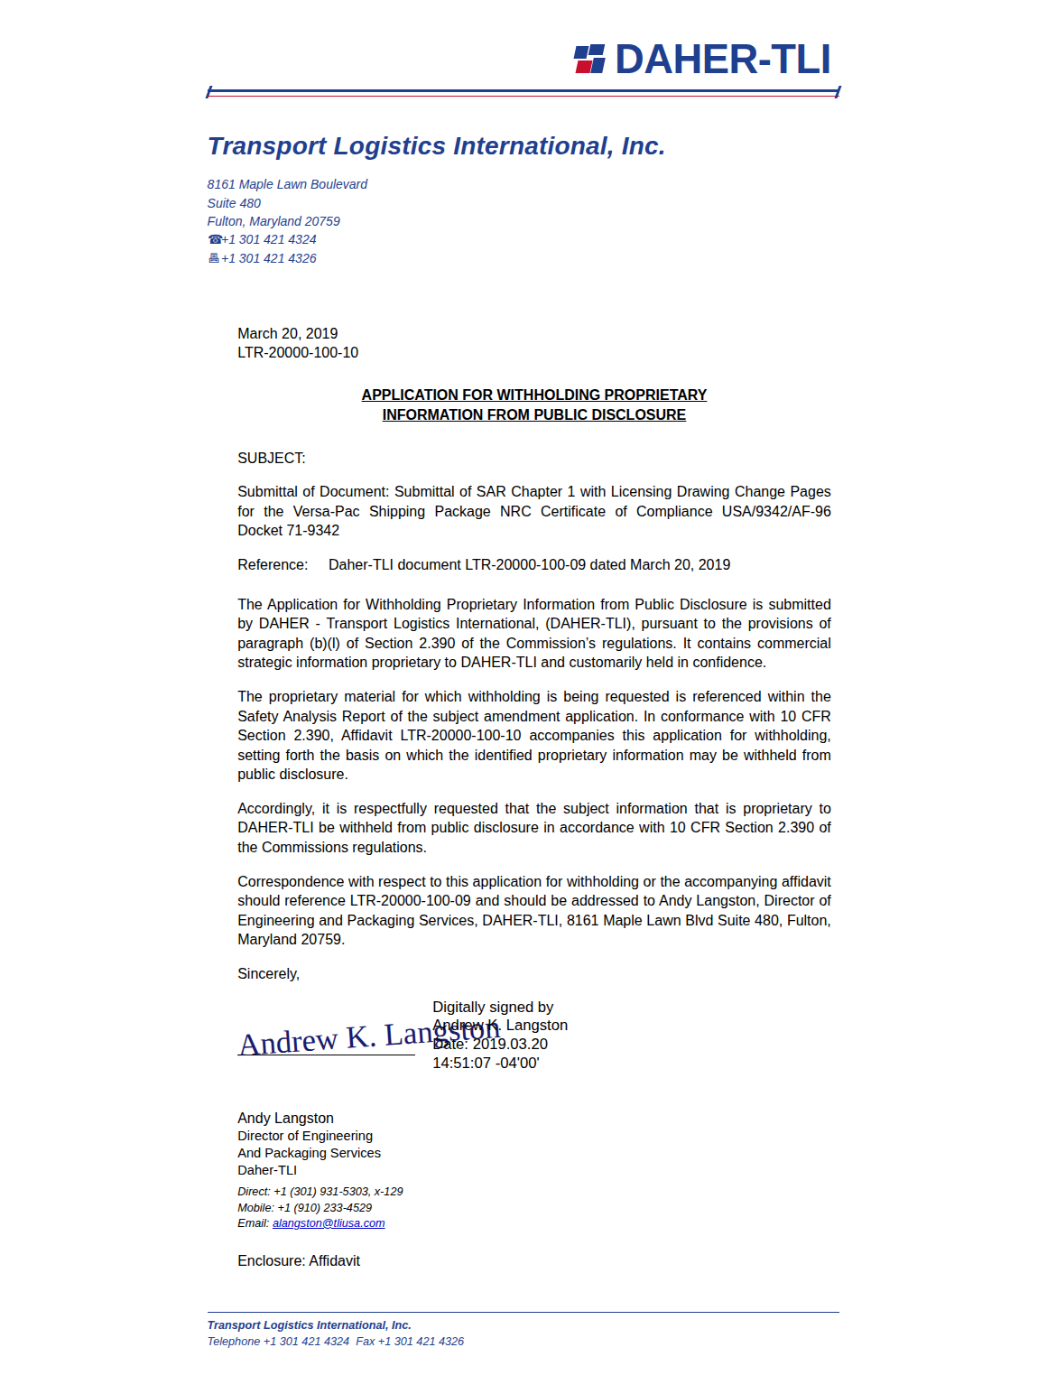DAHER-TLI
Transport Logistics International, Inc.
8161 Maple Lawn Boulevard
Suite 480
Fulton, Maryland 20759
☎+1 301 421 4324
🖷+1 301 421 4326
March 20, 2019
LTR-20000-100-10
APPLICATION FOR WITHHOLDING PROPRIETARY INFORMATION FROM PUBLIC DISCLOSURE
SUBJECT:
Submittal of Document: Submittal of SAR Chapter 1 with Licensing Drawing Change Pages for the Versa-Pac Shipping Package NRC Certificate of Compliance USA/9342/AF-96 Docket 71-9342
Reference: Daher-TLI document LTR-20000-100-09 dated March 20, 2019
The Application for Withholding Proprietary Information from Public Disclosure is submitted by DAHER - Transport Logistics International, (DAHER-TLI), pursuant to the provisions of paragraph (b)(l) of Section 2.390 of the Commission’s regulations. It contains commercial strategic information proprietary to DAHER-TLI and customarily held in confidence.
The proprietary material for which withholding is being requested is referenced within the Safety Analysis Report of the subject amendment application. In conformance with 10 CFR Section 2.390, Affidavit LTR-20000-100-10 accompanies this application for withholding, setting forth the basis on which the identified proprietary information may be withheld from public disclosure.
Accordingly, it is respectfully requested that the subject information that is proprietary to DAHER-TLI be withheld from public disclosure in accordance with 10 CFR Section 2.390 of the Commissions regulations.
Correspondence with respect to this application for withholding or the accompanying affidavit should reference LTR-20000-100-09 and should be addressed to Andy Langston, Director of Engineering and Packaging Services, DAHER-TLI, 8161 Maple Lawn Blvd Suite 480, Fulton, Maryland 20759.
Sincerely,
Andrew K. Langston
Digitally signed by
Andrew K. Langston
Date: 2019.03.20
14:51:07 -04'00'
Andy Langston
Director of Engineering
And Packaging Services
Daher-TLI
Direct: +1 (301) 931-5303, x-129
Mobile: +1 (910) 233-4529
Email: alangston@tliusa.com
Enclosure: Affidavit
Transport Logistics International, Inc.
Telephone +1 301 421 4324 Fax +1 301 421 4326